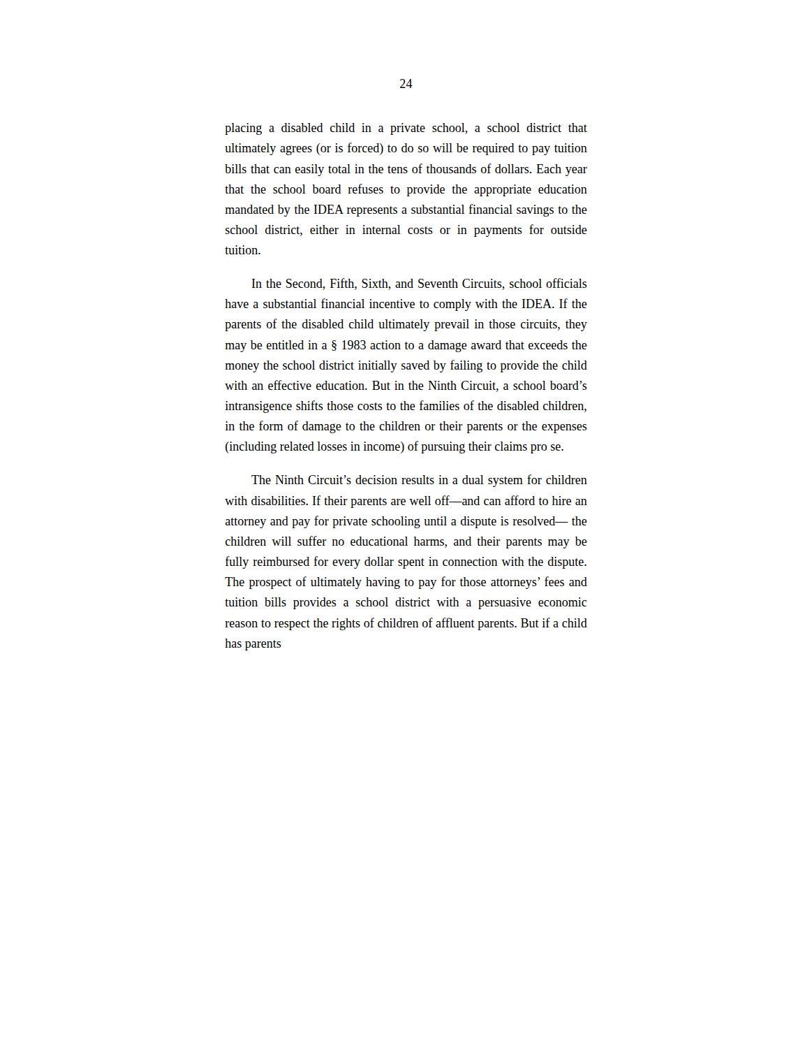24
placing a disabled child in a private school, a school district that ultimately agrees (or is forced) to do so will be required to pay tuition bills that can easily total in the tens of thousands of dollars. Each year that the school board refuses to provide the appropriate educa­tion mandated by the IDEA represents a substantial financial savings to the school district, either in inter­nal costs or in payments for outside tuition.
In the Second, Fifth, Sixth, and Seventh Circuits, school officials have a substantial financial incentive to comply with the IDEA. If the parents of the disabled child ultimately prevail in those circuits, they may be entitled in a § 1983 action to a damage award that exceeds the money the school district initially saved by failing to provide the child with an effective education. But in the Ninth Circuit, a school board’s intransi­gence shifts those costs to the families of the disabled children, in the form of damage to the children or their parents or the expenses (including related losses in income) of pursuing their claims pro se.
The Ninth Circuit’s decision results in a dual system for children with disabilities. If their parents are well off—and can afford to hire an attorney and pay for private schooling until a dispute is resolved— the children will suffer no educational harms, and their parents may be fully reimbursed for every dollar spent in connection with the dispute. The prospect of ultimately having to pay for those attorneys’ fees and tuition bills provides a school district with a persuasive economic reason to respect the rights of children of affluent parents. But if a child has parents